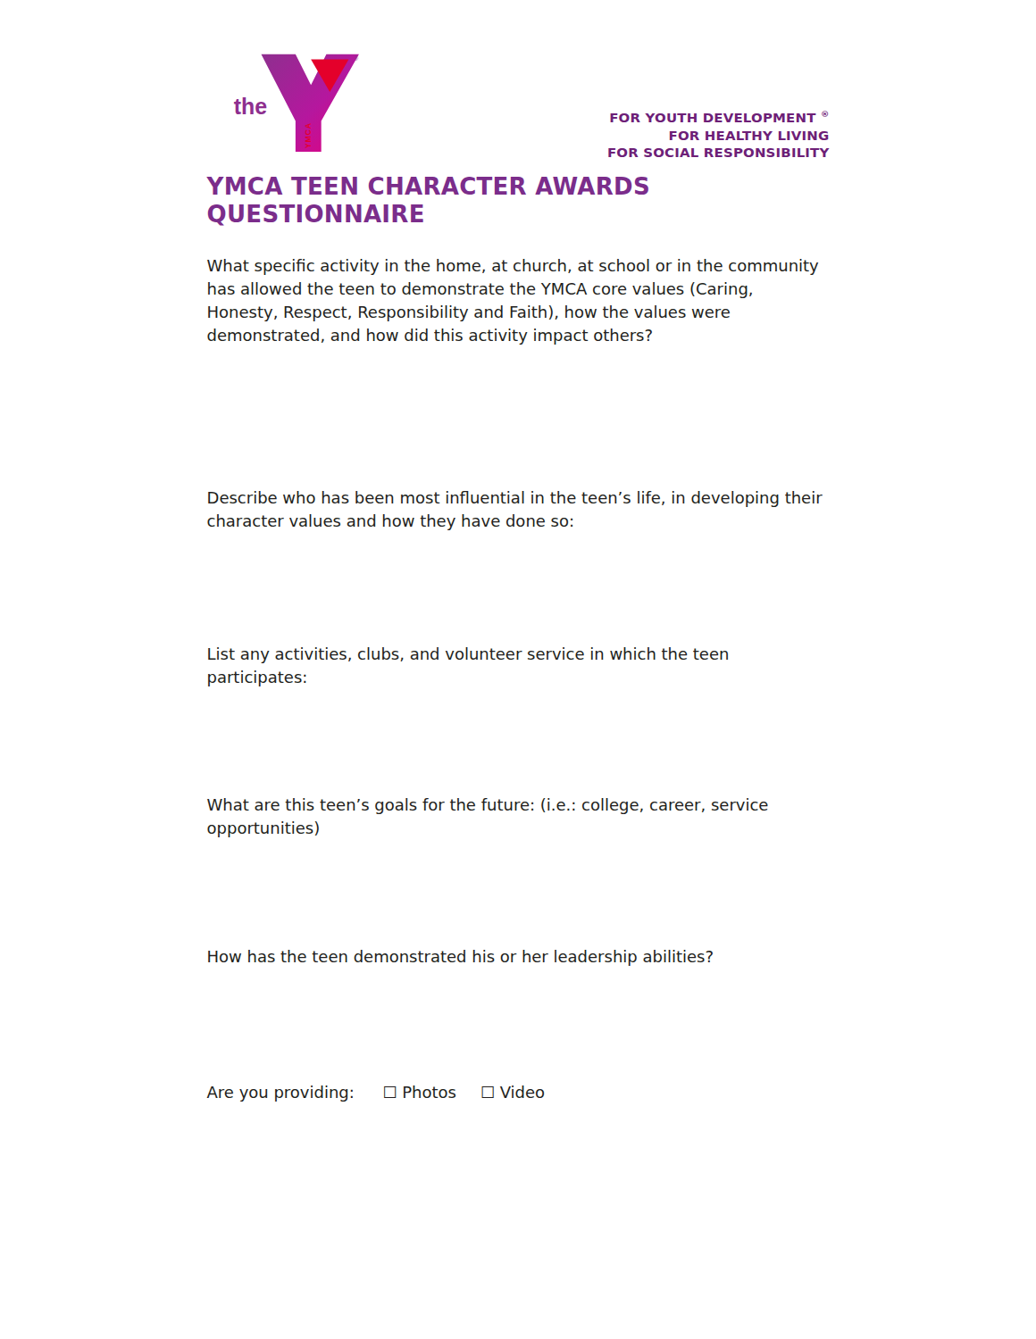the YMCA ®
FOR YOUTH DEVELOPMENT ®
FOR HEALTHY LIVING
FOR SOCIAL RESPONSIBILITY
YMCA TEEN CHARACTER AWARDS QUESTIONNAIRE
What specific activity in the home, at church, at school or in the community has allowed the teen to demonstrate the YMCA core values (Caring, Honesty, Respect, Responsibility and Faith), how the values were demonstrated, and how did this activity impact others?
Describe who has been most influential in the teen’s life, in developing their character values and how they have done so:
List any activities, clubs, and volunteer service in which the teen participates:
What are this teen’s goals for the future: (i.e.: college, career, service opportunities)
How has the teen demonstrated his or her leadership abilities?
Are you providing:☐Photos ☐Video